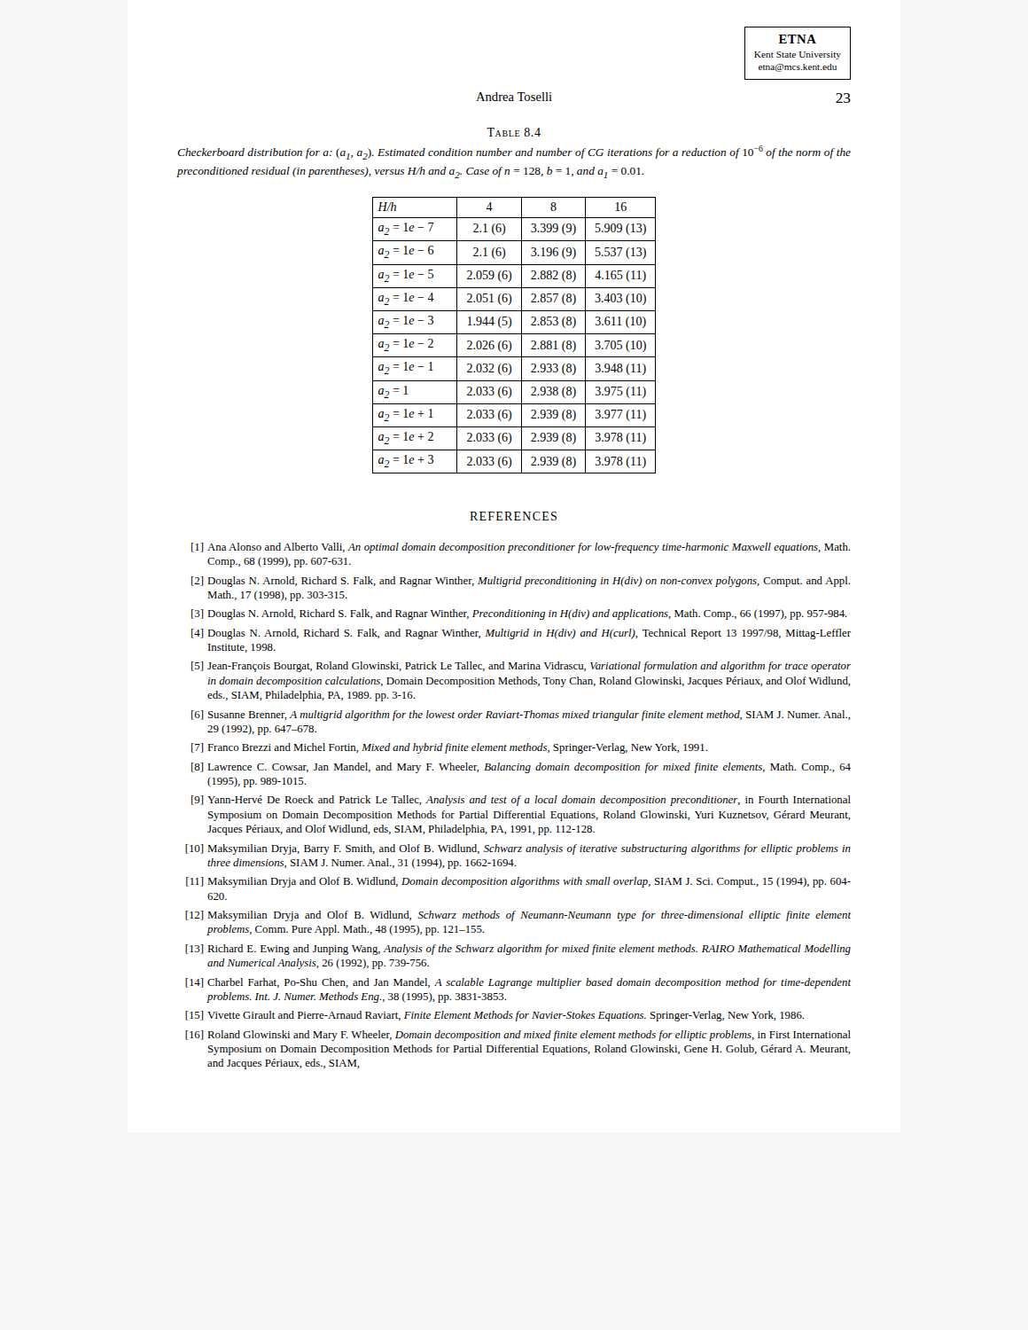ETNA
Kent State University
etna@mcs.kent.edu
Andrea Toselli 23
Table 8.4
Checkerboard distribution for a: (a1, a2). Estimated condition number and number of CG iterations for a reduction of 10−6 of the norm of the preconditioned residual (in parentheses), versus H/h and a2. Case of n = 128, b = 1, and a1 = 0.01.
| H/h | 4 | 8 | 16 |
| --- | --- | --- | --- |
| a 2 = 1 e − 7 | 2.1 (6) | 3.399 (9) | 5.909 (13) |
| a 2 = 1 e − 6 | 2.1 (6) | 3.196 (9) | 5.537 (13) |
| a 2 = 1 e − 5 | 2.059 (6) | 2.882 (8) | 4.165 (11) |
| a 2 = 1 e − 4 | 2.051 (6) | 2.857 (8) | 3.403 (10) |
| a 2 = 1 e − 3 | 1.944 (5) | 2.853 (8) | 3.611 (10) |
| a 2 = 1 e − 2 | 2.026 (6) | 2.881 (8) | 3.705 (10) |
| a 2 = 1 e − 1 | 2.032 (6) | 2.933 (8) | 3.948 (11) |
| a 2 = 1 | 2.033 (6) | 2.938 (8) | 3.975 (11) |
| a 2 = 1 e + 1 | 2.033 (6) | 2.939 (8) | 3.977 (11) |
| a 2 = 1 e + 2 | 2.033 (6) | 2.939 (8) | 3.978 (11) |
| a 2 = 1 e + 3 | 2.033 (6) | 2.939 (8) | 3.978 (11) |
REFERENCES
[1] Ana Alonso and Alberto Valli, An optimal domain decomposition preconditioner for low-frequency time-harmonic Maxwell equations, Math. Comp., 68 (1999), pp. 607-631.
[2] Douglas N. Arnold, Richard S. Falk, and Ragnar Winther, Multigrid preconditioning in H(div) on non-convex polygons, Comput. and Appl. Math., 17 (1998), pp. 303-315.
[3] Douglas N. Arnold, Richard S. Falk, and Ragnar Winther, Preconditioning in H(div) and applications, Math. Comp., 66 (1997), pp. 957-984.
[4] Douglas N. Arnold, Richard S. Falk, and Ragnar Winther, Multigrid in H(div) and H(curl), Technical Report 13 1997/98, Mittag-Leffler Institute, 1998.
[5] Jean-François Bourgat, Roland Glowinski, Patrick Le Tallec, and Marina Vidrascu, Variational formulation and algorithm for trace operator in domain decomposition calculations, Domain Decomposition Methods, Tony Chan, Roland Glowinski, Jacques Périaux, and Olof Widlund, eds., SIAM, Philadelphia, PA, 1989. pp. 3-16.
[6] Susanne Brenner, A multigrid algorithm for the lowest order Raviart-Thomas mixed triangular finite element method, SIAM J. Numer. Anal., 29 (1992), pp. 647–678.
[7] Franco Brezzi and Michel Fortin, Mixed and hybrid finite element methods, Springer-Verlag, New York, 1991.
[8] Lawrence C. Cowsar, Jan Mandel, and Mary F. Wheeler, Balancing domain decomposition for mixed finite elements, Math. Comp., 64 (1995), pp. 989-1015.
[9] Yann-Hervé De Roeck and Patrick Le Tallec, Analysis and test of a local domain decomposition preconditioner, in Fourth International Symposium on Domain Decomposition Methods for Partial Differential Equations, Roland Glowinski, Yuri Kuznetsov, Gérard Meurant, Jacques Périaux, and Olof Widlund, eds, SIAM, Philadelphia, PA, 1991, pp. 112-128.
[10] Maksymilian Dryja, Barry F. Smith, and Olof B. Widlund, Schwarz analysis of iterative substructuring algorithms for elliptic problems in three dimensions, SIAM J. Numer. Anal., 31 (1994), pp. 1662-1694.
[11] Maksymilian Dryja and Olof B. Widlund, Domain decomposition algorithms with small overlap, SIAM J. Sci. Comput., 15 (1994), pp. 604-620.
[12] Maksymilian Dryja and Olof B. Widlund, Schwarz methods of Neumann-Neumann type for three-dimensional elliptic finite element problems, Comm. Pure Appl. Math., 48 (1995), pp. 121–155.
[13] Richard E. Ewing and Junping Wang, Analysis of the Schwarz algorithm for mixed finite element methods. RAIRO Mathematical Modelling and Numerical Analysis, 26 (1992), pp. 739-756.
[14] Charbel Farhat, Po-Shu Chen, and Jan Mandel, A scalable Lagrange multiplier based domain decomposition method for time-dependent problems. Int. J. Numer. Methods Eng., 38 (1995), pp. 3831-3853.
[15] Vivette Girault and Pierre-Arnaud Raviart, Finite Element Methods for Navier-Stokes Equations. Springer-Verlag, New York, 1986.
[16] Roland Glowinski and Mary F. Wheeler, Domain decomposition and mixed finite element methods for elliptic problems, in First International Symposium on Domain Decomposition Methods for Partial Differential Equations, Roland Glowinski, Gene H. Golub, Gérard A. Meurant, and Jacques Périaux, eds., SIAM,